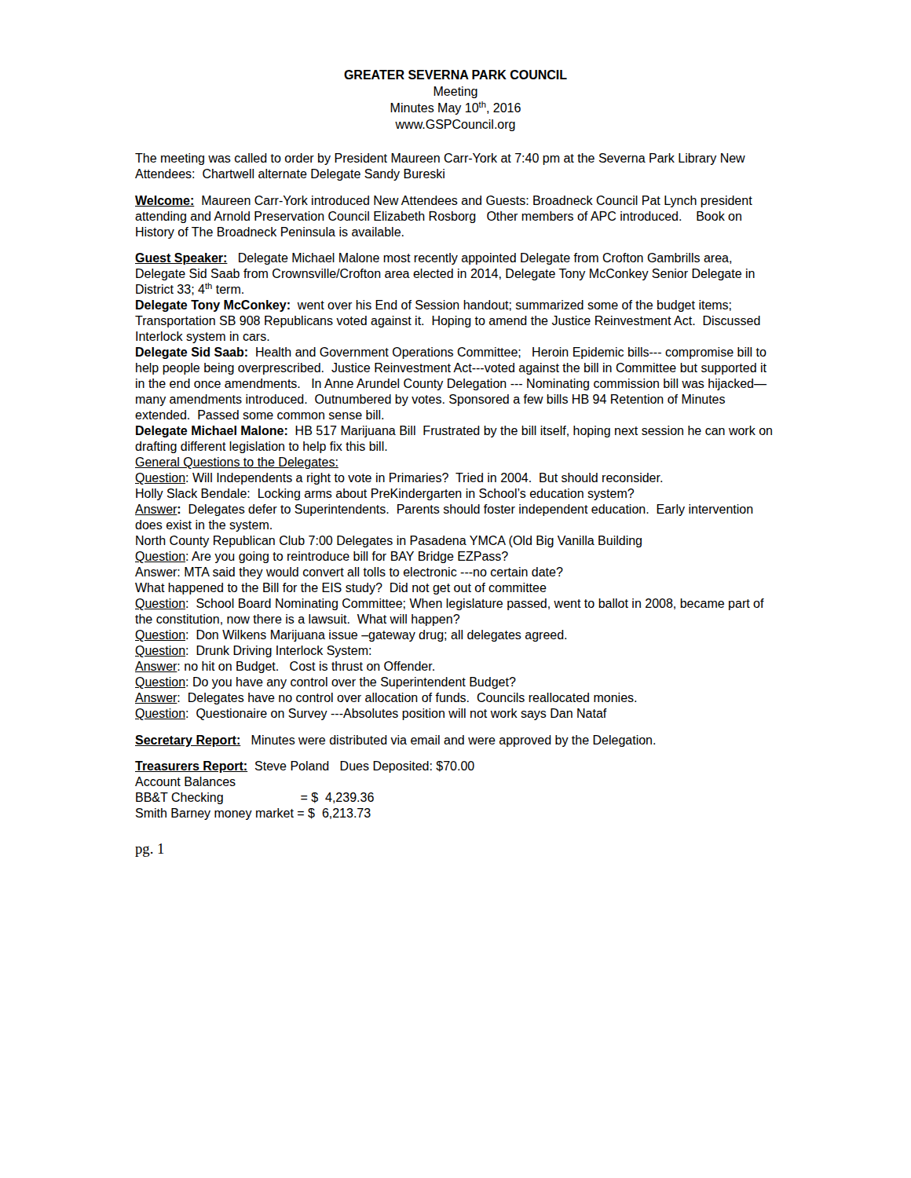GREATER SEVERNA PARK COUNCIL
Meeting
Minutes May 10th, 2016
www.GSPCouncil.org
The meeting was called to order by President Maureen Carr-York at 7:40 pm at the Severna Park Library New Attendees: Chartwell alternate Delegate Sandy Bureski
Welcome: Maureen Carr-York introduced New Attendees and Guests: Broadneck Council Pat Lynch president attending and Arnold Preservation Council Elizabeth Rosborg Other members of APC introduced. Book on History of The Broadneck Peninsula is available.
Guest Speaker: Delegate Michael Malone most recently appointed Delegate from Crofton Gambrills area, Delegate Sid Saab from Crownsville/Crofton area elected in 2014, Delegate Tony McConkey Senior Delegate in District 33; 4th term.
Delegate Tony McConkey: went over his End of Session handout; summarized some of the budget items; Transportation SB 908 Republicans voted against it. Hoping to amend the Justice Reinvestment Act. Discussed Interlock system in cars.
Delegate Sid Saab: Health and Government Operations Committee; Heroin Epidemic bills--- compromise bill to help people being overprescribed. Justice Reinvestment Act---voted against the bill in Committee but supported it in the end once amendments. In Anne Arundel County Delegation --- Nominating commission bill was hijacked—many amendments introduced. Outnumbered by votes. Sponsored a few bills HB 94 Retention of Minutes extended. Passed some common sense bill.
Delegate Michael Malone: HB 517 Marijuana Bill Frustrated by the bill itself, hoping next session he can work on drafting different legislation to help fix this bill.
General Questions to the Delegates:
Question: Will Independents a right to vote in Primaries? Tried in 2004. But should reconsider.
Holly Slack Bendale: Locking arms about PreKindergarten in School’s education system?
Answer: Delegates defer to Superintendents. Parents should foster independent education. Early intervention does exist in the system.
North County Republican Club 7:00 Delegates in Pasadena YMCA (Old Big Vanilla Building
Question: Are you going to reintroduce bill for BAY Bridge EZPass?
Answer: MTA said they would convert all tolls to electronic ---no certain date?
What happened to the Bill for the EIS study? Did not get out of committee
Question: School Board Nominating Committee; When legislature passed, went to ballot in 2008, became part of the constitution, now there is a lawsuit. What will happen?
Question: Don Wilkens Marijuana issue –gateway drug; all delegates agreed.
Question: Drunk Driving Interlock System:
Answer: no hit on Budget. Cost is thrust on Offender.
Question: Do you have any control over the Superintendent Budget?
Answer: Delegates have no control over allocation of funds. Councils reallocated monies.
Question: Questionaire on Survey ---Absolutes position will not work says Dan Nataf
Secretary Report: Minutes were distributed via email and were approved by the Delegation.
Treasurers Report: Steve Poland Dues Deposited: $70.00
Account Balances
BB&T Checking = $ 4,239.36
Smith Barney money market = $ 6,213.73
pg. 1